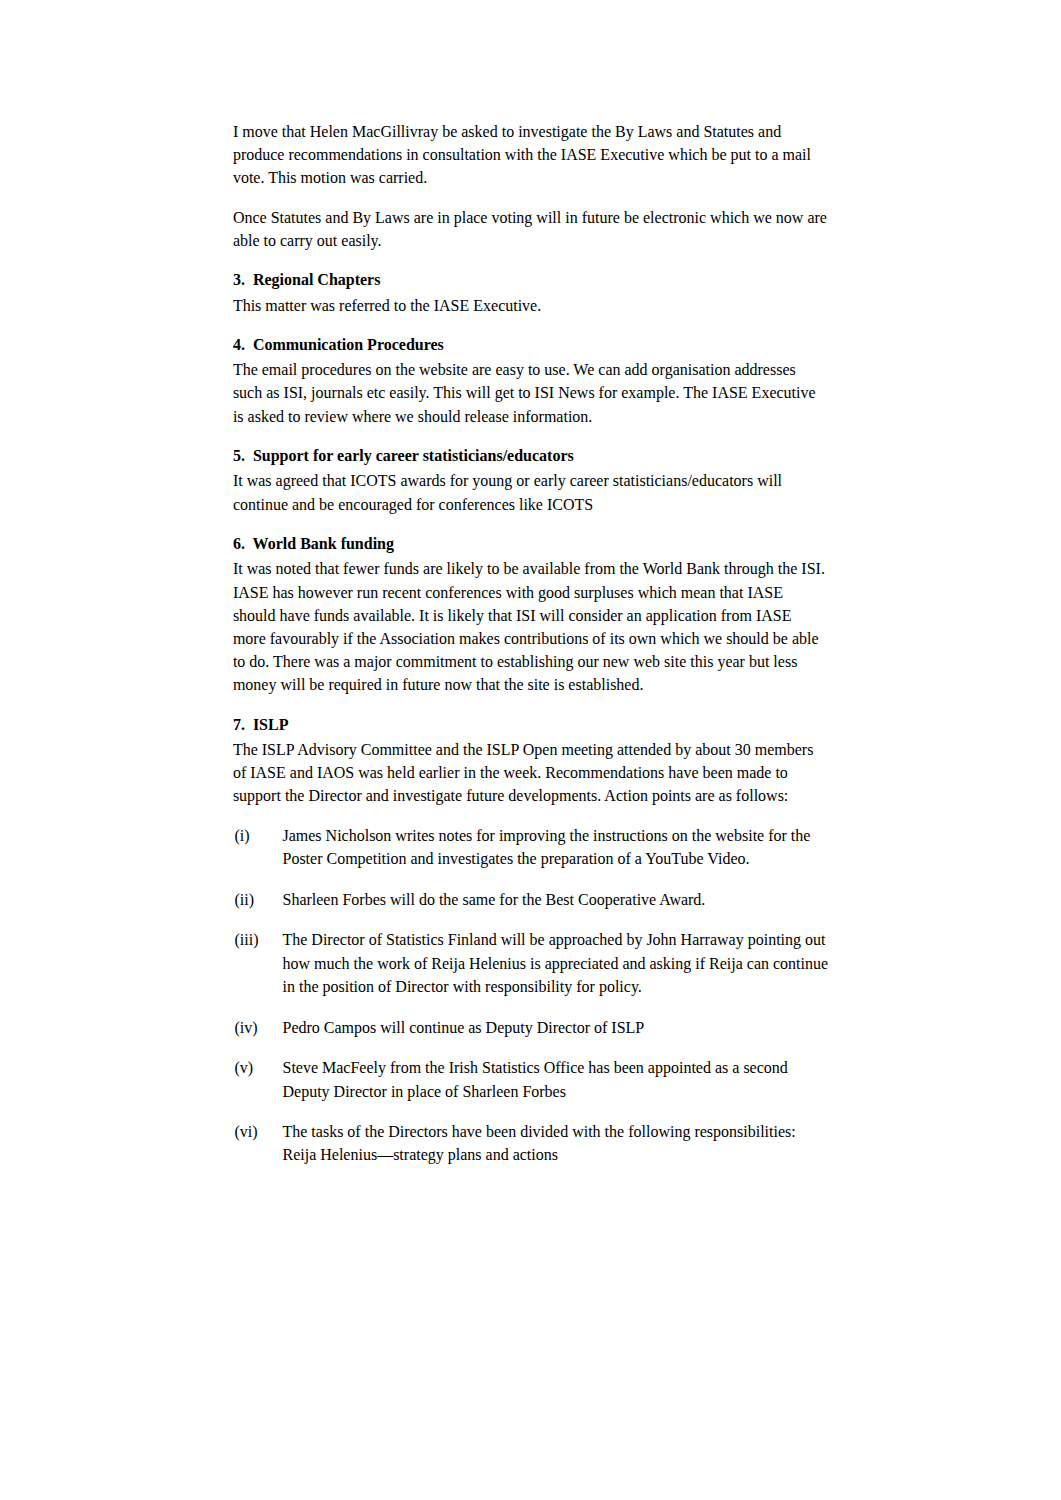I move that Helen MacGillivray be asked to investigate the By Laws and Statutes and produce recommendations in consultation with the IASE Executive which be put to a mail vote. This motion was carried.
Once Statutes and By Laws are in place voting will in future be electronic which we now are able to carry out easily.
3. Regional Chapters
This matter was referred to the IASE Executive.
4. Communication Procedures
The email procedures on the website are easy to use. We can add organisation addresses such as ISI, journals etc easily. This will get to ISI News for example. The IASE Executive is asked to review where we should release information.
5. Support for early career statisticians/educators
It was agreed that ICOTS awards for young or early career statisticians/educators will continue and be encouraged for conferences like ICOTS
6. World Bank funding
It was noted that fewer funds are likely to be available from the World Bank through the ISI. IASE has however run recent conferences with good surpluses which mean that IASE should have funds available. It is likely that ISI will consider an application from IASE more favourably if the Association makes contributions of its own which we should be able to do. There was a major commitment to establishing our new web site this year but less money will be required in future now that the site is established.
7. ISLP
The ISLP Advisory Committee and the ISLP Open meeting attended by about 30 members of IASE and IAOS was held earlier in the week. Recommendations have been made to support the Director and investigate future developments. Action points are as follows:
(i) James Nicholson writes notes for improving the instructions on the website for the Poster Competition and investigates the preparation of a YouTube Video.
(ii) Sharleen Forbes will do the same for the Best Cooperative Award.
(iii) The Director of Statistics Finland will be approached by John Harraway pointing out how much the work of Reija Helenius is appreciated and asking if Reija can continue in the position of Director with responsibility for policy.
(iv) Pedro Campos will continue as Deputy Director of ISLP
(v) Steve MacFeely from the Irish Statistics Office has been appointed as a second Deputy Director in place of Sharleen Forbes
(vi) The tasks of the Directors have been divided with the following responsibilities:
Reija Helenius—strategy plans and actions